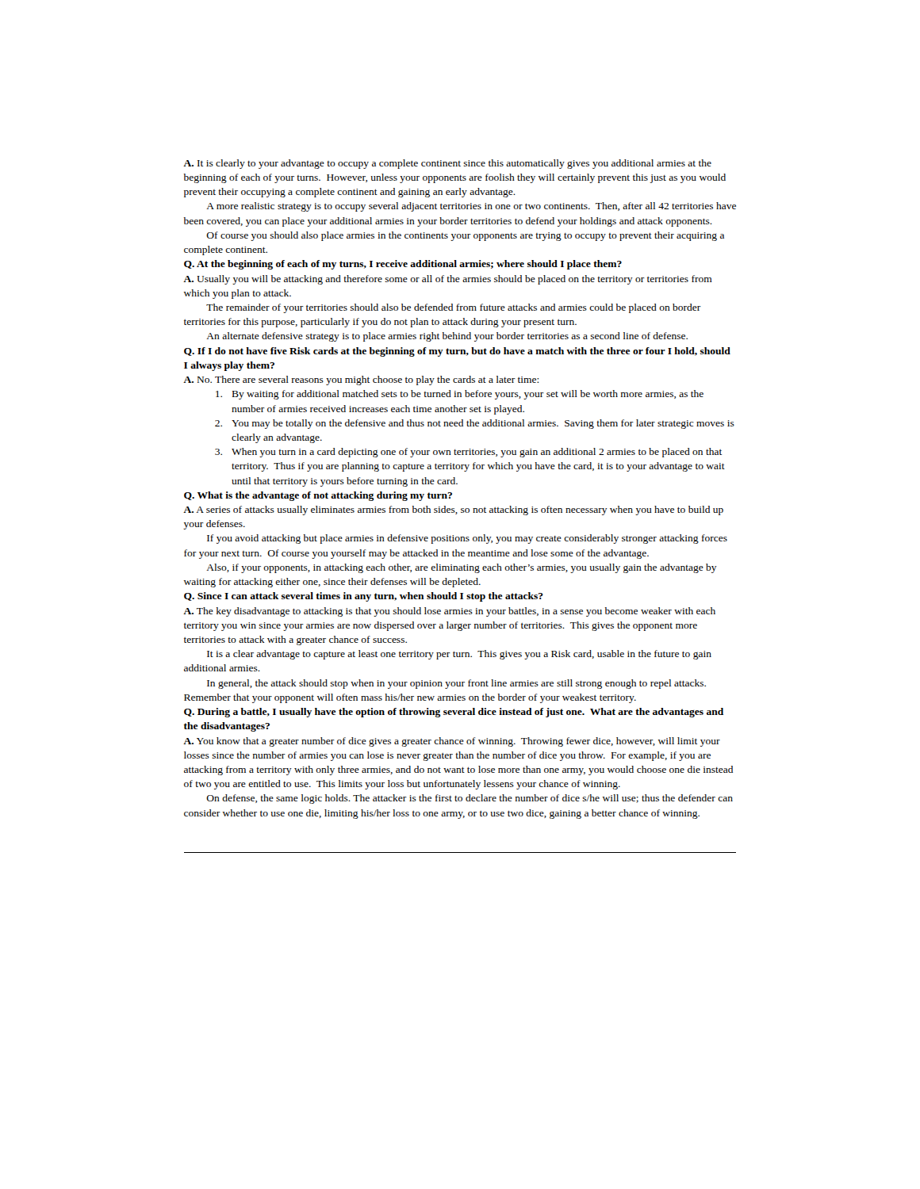A. It is clearly to your advantage to occupy a complete continent since this automatically gives you additional armies at the beginning of each of your turns. However, unless your opponents are foolish they will certainly prevent this just as you would prevent their occupying a complete continent and gaining an early advantage.
A more realistic strategy is to occupy several adjacent territories in one or two continents. Then, after all 42 territories have been covered, you can place your additional armies in your border territories to defend your holdings and attack opponents.
Of course you should also place armies in the continents your opponents are trying to occupy to prevent their acquiring a complete continent.
Q. At the beginning of each of my turns, I receive additional armies; where should I place them?
A. Usually you will be attacking and therefore some or all of the armies should be placed on the territory or territories from which you plan to attack.
The remainder of your territories should also be defended from future attacks and armies could be placed on border territories for this purpose, particularly if you do not plan to attack during your present turn.
An alternate defensive strategy is to place armies right behind your border territories as a second line of defense.
Q. If I do not have five Risk cards at the beginning of my turn, but do have a match with the three or four I hold, should I always play them?
A. No. There are several reasons you might choose to play the cards at a later time:
By waiting for additional matched sets to be turned in before yours, your set will be worth more armies, as the number of armies received increases each time another set is played.
You may be totally on the defensive and thus not need the additional armies. Saving them for later strategic moves is clearly an advantage.
When you turn in a card depicting one of your own territories, you gain an additional 2 armies to be placed on that territory. Thus if you are planning to capture a territory for which you have the card, it is to your advantage to wait until that territory is yours before turning in the card.
Q. What is the advantage of not attacking during my turn?
A. A series of attacks usually eliminates armies from both sides, so not attacking is often necessary when you have to build up your defenses.
If you avoid attacking but place armies in defensive positions only, you may create considerably stronger attacking forces for your next turn. Of course you yourself may be attacked in the meantime and lose some of the advantage.
Also, if your opponents, in attacking each other, are eliminating each other’s armies, you usually gain the advantage by waiting for attacking either one, since their defenses will be depleted.
Q. Since I can attack several times in any turn, when should I stop the attacks?
A. The key disadvantage to attacking is that you should lose armies in your battles, in a sense you become weaker with each territory you win since your armies are now dispersed over a larger number of territories. This gives the opponent more territories to attack with a greater chance of success.
It is a clear advantage to capture at least one territory per turn. This gives you a Risk card, usable in the future to gain additional armies.
In general, the attack should stop when in your opinion your front line armies are still strong enough to repel attacks. Remember that your opponent will often mass his/her new armies on the border of your weakest territory.
Q. During a battle, I usually have the option of throwing several dice instead of just one. What are the advantages and the disadvantages?
A. You know that a greater number of dice gives a greater chance of winning. Throwing fewer dice, however, will limit your losses since the number of armies you can lose is never greater than the number of dice you throw. For example, if you are attacking from a territory with only three armies, and do not want to lose more than one army, you would choose one die instead of two you are entitled to use. This limits your loss but unfortunately lessens your chance of winning.
On defense, the same logic holds. The attacker is the first to declare the number of dice s/he will use; thus the defender can consider whether to use one die, limiting his/her loss to one army, or to use two dice, gaining a better chance of winning.